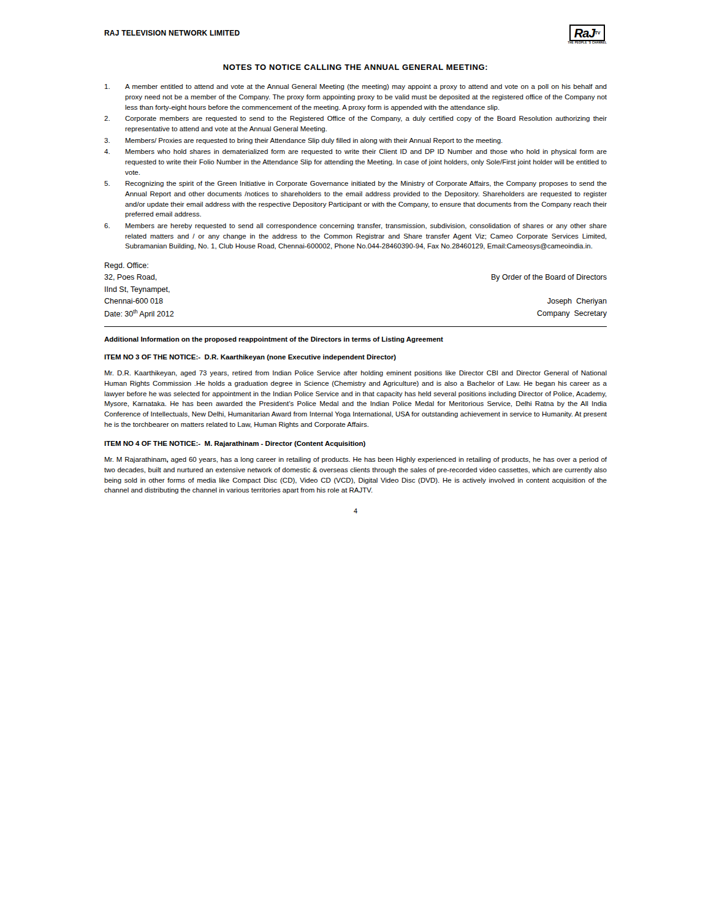RAJ TELEVISION NETWORK LIMITED
RaJ TV
THE PEOPLE `S CHANNEL
NOTES TO NOTICE CALLING THE ANNUAL GENERAL MEETING:
A member entitled to attend and vote at the Annual General Meeting (the meeting) may appoint a proxy to attend and vote on a poll on his behalf and proxy need not be a member of the Company. The proxy form appointing proxy to be valid must be deposited at the registered office of the Company not less than forty-eight hours before the commencement of the meeting. A proxy form is appended with the attendance slip.
Corporate members are requested to send to the Registered Office of the Company, a duly certified copy of the Board Resolution authorizing their representative to attend and vote at the Annual General Meeting.
Members/ Proxies are requested to bring their Attendance Slip duly filled in along with their Annual Report to the meeting.
Members who hold shares in dematerialized form are requested to write their Client ID and DP ID Number and those who hold in physical form are requested to write their Folio Number in the Attendance Slip for attending the Meeting. In case of joint holders, only Sole/First joint holder will be entitled to vote.
Recognizing the spirit of the Green Initiative in Corporate Governance initiated by the Ministry of Corporate Affairs, the Company proposes to send the Annual Report and other documents /notices to shareholders to the email address provided to the Depository. Shareholders are requested to register and/or update their email address with the respective Depository Participant or with the Company, to ensure that documents from the Company reach their preferred email address.
Members are hereby requested to send all correspondence concerning transfer, transmission, subdivision, consolidation of shares or any other share related matters and / or any change in the address to the Common Registrar and Share transfer Agent Viz; Cameo Corporate Services Limited, Subramanian Building, No. 1, Club House Road, Chennai-600002, Phone No.044-28460390-94, Fax No.28460129, Email:Cameosys@cameoindia.in.
| Regd. Office: | |
| 32, Poes Road, | By Order of the Board of Directors |
| IInd St, Teynampet, | |
| Chennai-600 018 | Joseph Cheriyan |
| Date: 30 th April 2012 | Company Secretary |
Additional Information on the proposed reappointment of the Directors in terms of Listing Agreement
ITEM NO 3 OF THE NOTICE:- D.R. Kaarthikeyan (none Executive independent Director)
Mr. D.R. Kaarthikeyan, aged 73 years, retired from Indian Police Service after holding eminent positions like Director CBI and Director General of National Human Rights Commission .He holds a graduation degree in Science (Chemistry and Agriculture) and is also a Bachelor of Law. He began his career as a lawyer before he was selected for appointment in the Indian Police Service and in that capacity has held several positions including Director of Police, Academy, Mysore, Karnataka. He has been awarded the President’s Police Medal and the Indian Police Medal for Meritorious Service, Delhi Ratna by the All India Conference of Intellectuals, New Delhi, Humanitarian Award from Internal Yoga International, USA for outstanding achievement in service to Humanity. At present he is the torchbearer on matters related to Law, Human Rights and Corporate Affairs.
ITEM NO 4 OF THE NOTICE:- M. Rajarathinam - Director (Content Acquisition)
Mr. M Rajarathinam, aged 60 years, has a long career in retailing of products. He has been Highly experienced in retailing of products, he has over a period of two decades, built and nurtured an extensive network of domestic & overseas clients through the sales of pre-recorded video cassettes, which are currently also being sold in other forms of media like Compact Disc (CD), Video CD (VCD), Digital Video Disc (DVD). He is actively involved in content acquisition of the channel and distributing the channel in various territories apart from his role at RAJTV.
4